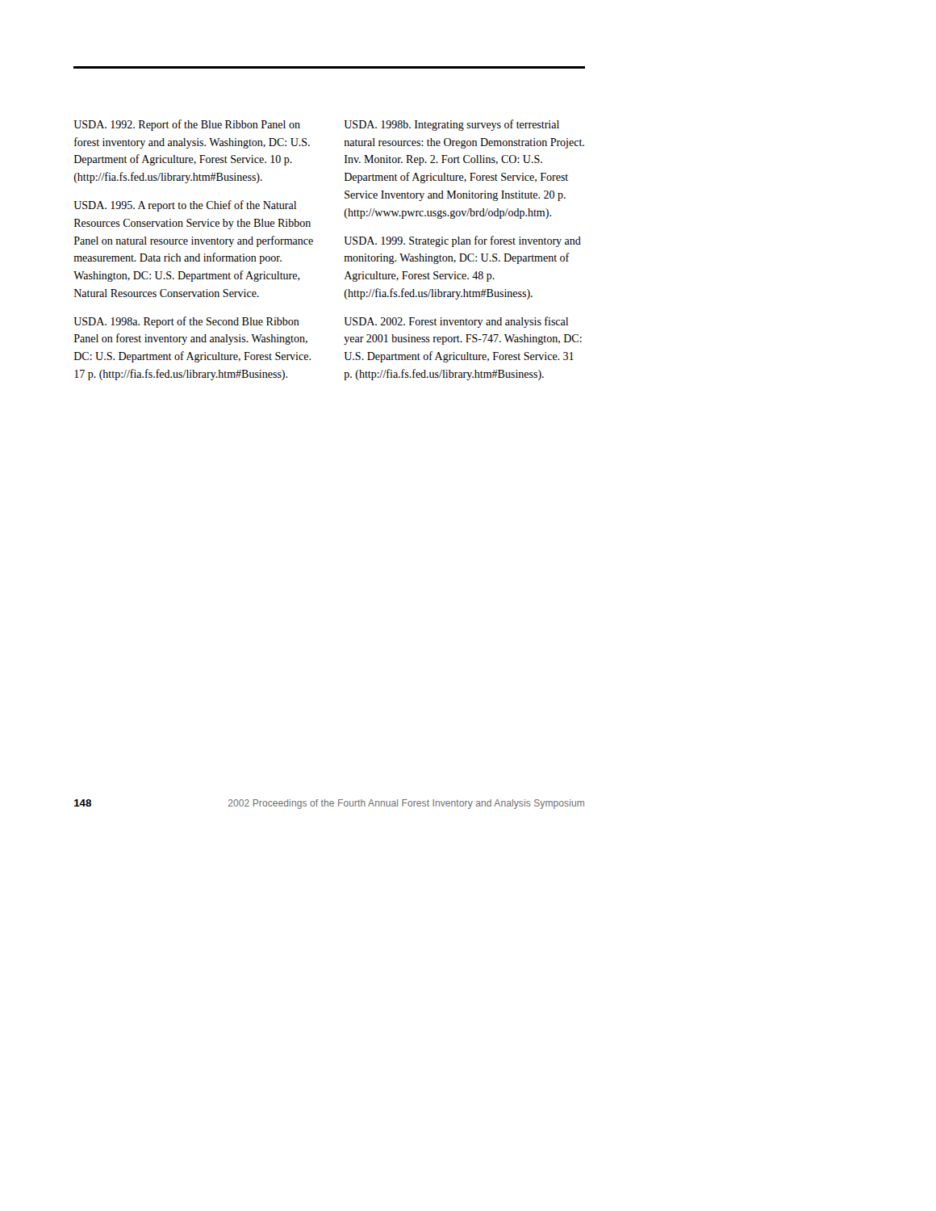USDA. 1992. Report of the Blue Ribbon Panel on forest inventory and analysis. Washington, DC: U.S. Department of Agriculture, Forest Service. 10 p. (http://fia.fs.fed.us/library.htm#Business).
USDA. 1995. A report to the Chief of the Natural Resources Conservation Service by the Blue Ribbon Panel on natural resource inventory and performance measurement. Data rich and information poor. Washington, DC: U.S. Department of Agriculture, Natural Resources Conservation Service.
USDA. 1998a. Report of the Second Blue Ribbon Panel on forest inventory and analysis. Washington, DC: U.S. Department of Agriculture, Forest Service. 17 p. (http://fia.fs.fed.us/library.htm#Business).
USDA. 1998b. Integrating surveys of terrestrial natural resources: the Oregon Demonstration Project. Inv. Monitor. Rep. 2. Fort Collins, CO: U.S. Department of Agriculture, Forest Service, Forest Service Inventory and Monitoring Institute. 20 p. (http://www.pwrc.usgs.gov/brd/odp/odp.htm).
USDA. 1999. Strategic plan for forest inventory and monitoring. Washington, DC: U.S. Department of Agriculture, Forest Service. 48 p. (http://fia.fs.fed.us/library.htm#Business).
USDA. 2002. Forest inventory and analysis fiscal year 2001 business report. FS-747. Washington, DC: U.S. Department of Agriculture, Forest Service. 31 p. (http://fia.fs.fed.us/library.htm#Business).
148 2002 Proceedings of the Fourth Annual Forest Inventory and Analysis Symposium